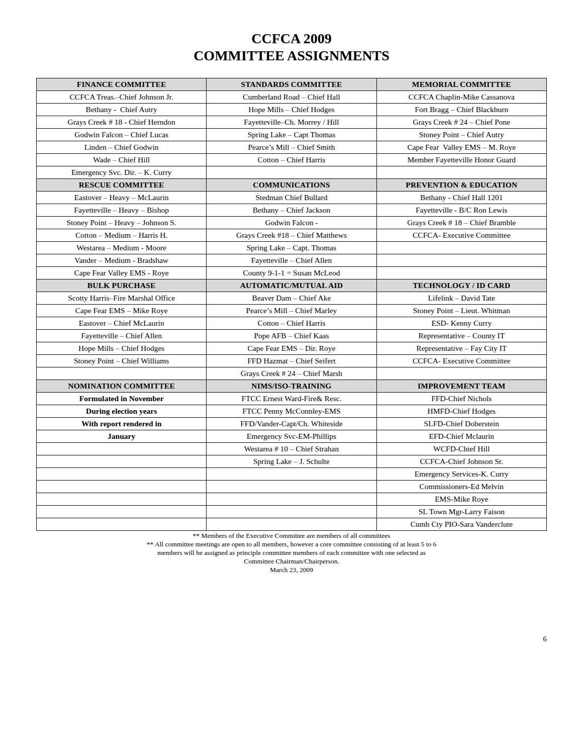CCFCA 2009
COMMITTEE ASSIGNMENTS
| FINANCE COMMITTEE | STANDARDS COMMITTEE | MEMORIAL COMMITTEE |
| CCFCA Treas.–Chief Johnson Jr. | Cumberland Road – Chief Hall | CCFCA Chaplin-Mike Cassanova |
| Bethany - Chief Autry | Hope Mills – Chief Hodges | Fort Bragg – Chief Blackburn |
| Grays Creek # 18 - Chief Herndon | Fayetteville–Ch. Morrey / Hill | Grays Creek # 24 – Chief Pone |
| Godwin Falcon – Chief Lucas | Spring Lake – Capt Thomas | Stoney Point – Chief Autry |
| Linden – Chief Godwin | Pearce’s Mill – Chief Smith | Cape Fear Valley EMS – M. Roye |
| Wade – Chief Hill | Cotton – Chief Harris | Member Fayetteville Honor Guard |
| Emergency Svc. Dir. – K. Curry | | |
| RESCUE COMMITTEE | COMMUNICATIONS | PREVENTION & EDUCATION |
| Eastover – Heavy – McLaurin | Stedman Chief Bullard | Bethany - Chief Hall 1201 |
| Fayetteville – Heavy – Bishop | Bethany – Chief Jackson | Fayetteville - B/C Ron Lewis |
| Stoney Point – Heavy – Johnson S. | Godwin Falcon - | Grays Creek # 18 – Chief Bramble |
| Cotton – Medium – Harris H. | Grays Creek #18 – Chief Matthews | CCFCA- Executive Committee |
| Westarea – Medium - Moore | Spring Lake – Capt. Thomas | |
| Vander – Medium - Bradshaw | Fayetteville – Chief Allen | |
| Cape Fear Valley EMS - Roye | County 9-1-1 = Susan McLeod | |
| BULK PURCHASE | AUTOMATIC/MUTUAL AID | TECHNOLOGY / ID CARD |
| Scotty Harris–Fire Marshal Office | Beaver Dam – Chief Ake | Lifelink – David Tate |
| Cape Fear EMS – Mike Roye | Pearce’s Mill – Chief Marley | Stoney Point – Lieut. Whitman |
| Eastover – Chief McLaurin | Cotton – Chief Harris | ESD- Kenny Curry |
| Fayetteville – Chief Allen | Pope AFB – Chief Kaas | Representative – County IT |
| Hope Mills – Chief Hodges | Cape Fear EMS – Dir. Roye | Representative – Fay City IT |
| Stoney Point – Chief Williams | FFD Hazmat – Chief Seifert | CCFCA- Executive Committee |
| | Grays Creek # 24 – Chief Marsh | |
| NOMINATION COMMITTEE | NIMS/ISO-TRAINING | IMPROVEMENT TEAM |
| Formulated in November | FTCC Ernest Ward-Fire& Resc. | FFD-Chief Nichols |
| During election years | FTCC Penny McConnley-EMS | HMFD-Chief Hodges |
| With report rendered in | FFD/Vander-Capt/Ch. Whiteside | SLFD-Chief Doberstein |
| January | Emergency Svc-EM-Phillips | EFD-Chief Mclaurin |
| | Westarea # 10 – Chief Strahan | WCFD-Chief Hill |
| | Spring Lake – J. Schulte | CCFCA-Chief Johnson Sr. |
| | | Emergency Services-K. Curry |
| | | Commissioners-Ed Melvin |
| | | EMS-Mike Roye |
| | | SL Town Mgr-Larry Faison |
| | | Cumb Cty PIO-Sara Vanderclute |
** Members of the Executive Committee are members of all committees
** All committee meetings are open to all members, however a core committee consisting of at least 5 to 6
members will be assigned as principle committee members of each committee with one selected as
Committee Chairman/Chairperson.
March 23, 2009
6